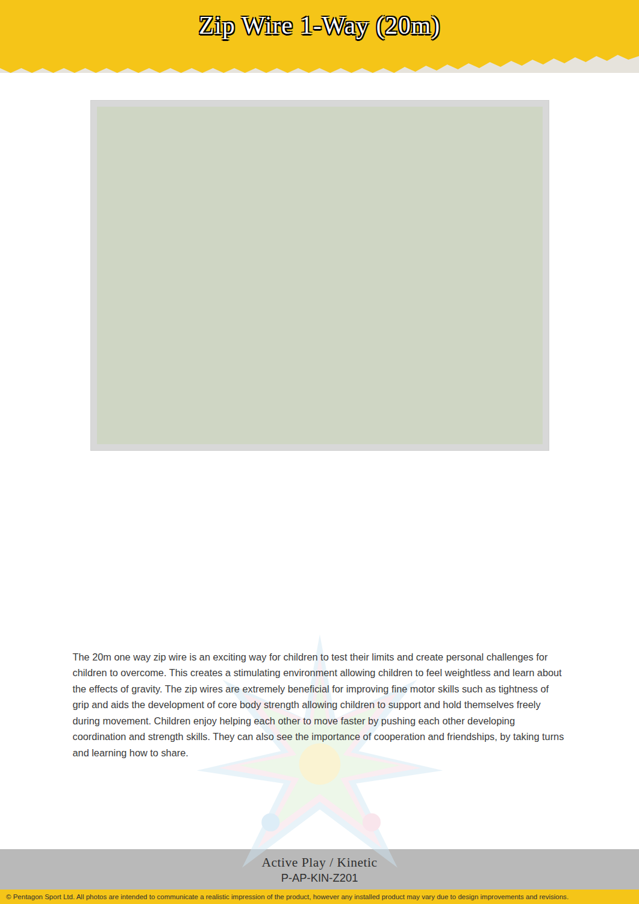Zip Wire 1-Way (20m)
The 20m one way zip wire is an exciting way for children to test their limits and create personal challenges for children to overcome. This creates a stimulating environment allowing children to feel weightless and learn about the effects of gravity. The zip wires are extremely beneficial for improving fine motor skills such as tightness of grip and aids the development of core body strength allowing children to support and hold themselves freely during movement. Children enjoy helping each other to move faster by pushing each other developing coordination and strength skills. They can also see the importance of cooperation and friendships, by taking turns and learning how to share.
Active Play / Kinetic
P-AP-KIN-Z201
© Pentagon Sport Ltd. All photos are intended to communicate a realistic impression of the product, however any installed product may vary due to design improvements and revisions.